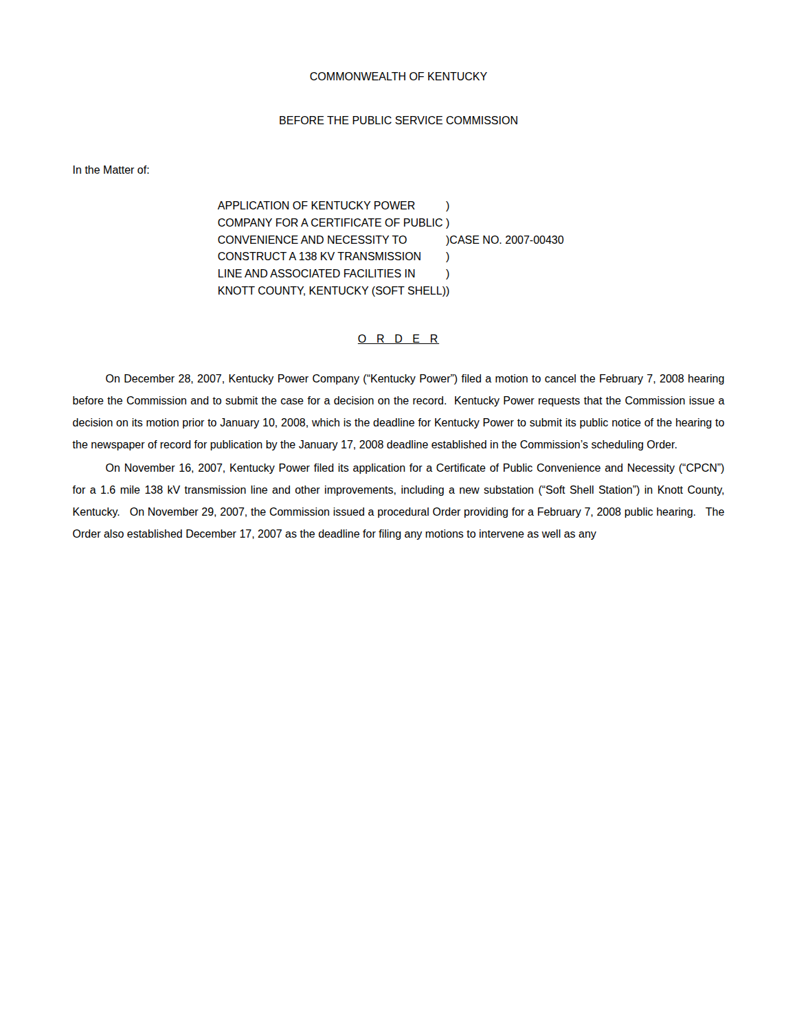COMMONWEALTH OF KENTUCKY
BEFORE THE PUBLIC SERVICE COMMISSION
In the Matter of:
| APPLICATION OF KENTUCKY POWER | ) | |
| COMPANY FOR A CERTIFICATE OF PUBLIC | ) | |
| CONVENIENCE AND NECESSITY TO | ) | CASE NO. 2007-00430 |
| CONSTRUCT A 138 KV TRANSMISSION | ) | |
| LINE AND ASSOCIATED FACILITIES IN | ) | |
| KNOTT COUNTY, KENTUCKY (SOFT SHELL) | ) | |
O R D E R
On December 28, 2007, Kentucky Power Company (“Kentucky Power”) filed a motion to cancel the February 7, 2008 hearing before the Commission and to submit the case for a decision on the record. Kentucky Power requests that the Commission issue a decision on its motion prior to January 10, 2008, which is the deadline for Kentucky Power to submit its public notice of the hearing to the newspaper of record for publication by the January 17, 2008 deadline established in the Commission’s scheduling Order.
On November 16, 2007, Kentucky Power filed its application for a Certificate of Public Convenience and Necessity (“CPCN”) for a 1.6 mile 138 kV transmission line and other improvements, including a new substation (“Soft Shell Station”) in Knott County, Kentucky. On November 29, 2007, the Commission issued a procedural Order providing for a February 7, 2008 public hearing. The Order also established December 17, 2007 as the deadline for filing any motions to intervene as well as any